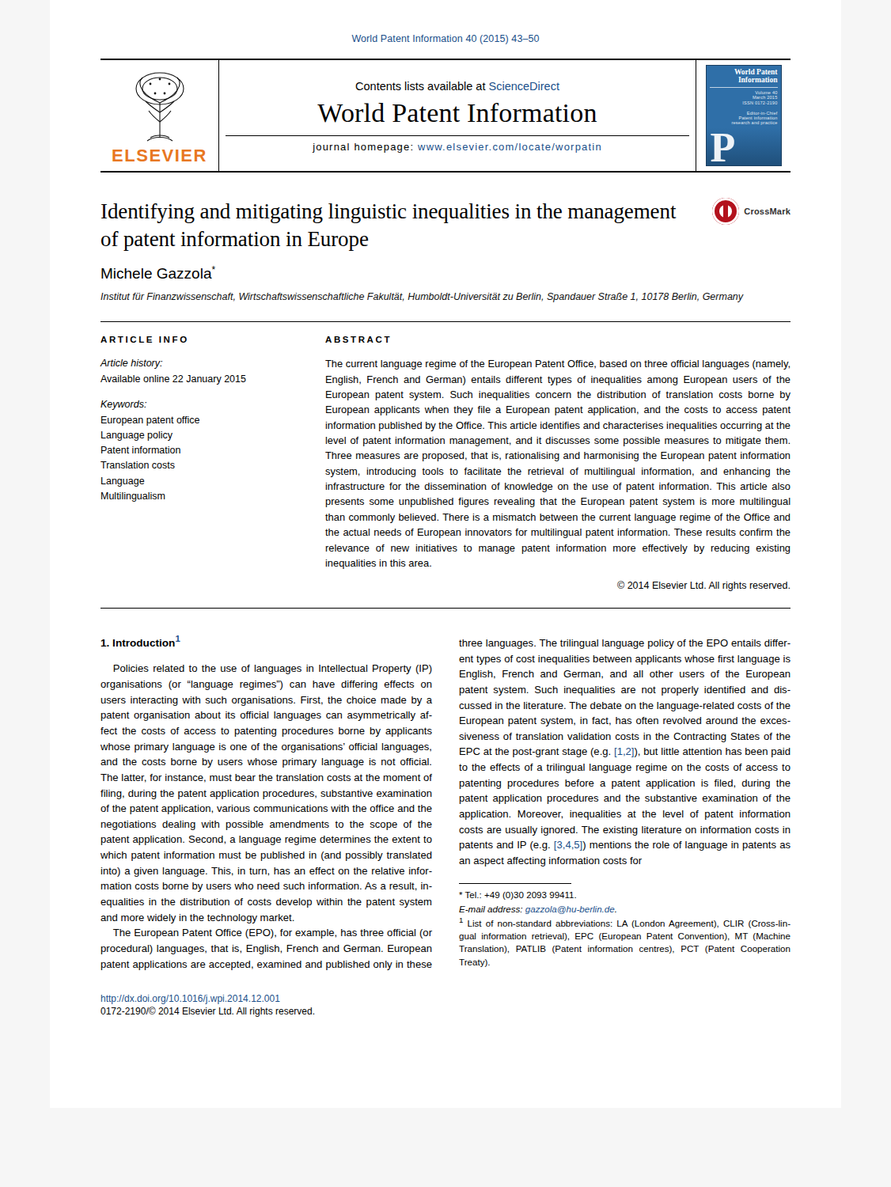World Patent Information 40 (2015) 43–50
ELSEVIER
Contents lists available at ScienceDirect
World Patent Information
journal homepage: www.elsevier.com/locate/worpatin
World Patent
Information
Volume 40
March 2015
ISSN 0172-2190
Editor-in-Chief
Patent information
research and practice
P
Identifying and mitigating linguistic inequalities in the management of patent information in Europe
CrossMark
Michele Gazzola*
Institut für Finanzwissenschaft, Wirtschaftswissenschaftliche Fakultät, Humboldt-Universität zu Berlin, Spandauer Straße 1, 10178 Berlin, Germany
Article info
Article history:
Available online 22 January 2015
Keywords:
European patent office
Language policy
Patent information
Translation costs
Language
Multilingualism
Abstract
The current language regime of the European Patent Office, based on three official languages (namely, English, French and German) entails different types of inequalities among European users of the European patent system. Such inequalities concern the distribution of translation costs borne by European applicants when they file a European patent application, and the costs to access patent information published by the Office. This article identifies and characterises inequalities occurring at the level of patent information management, and it discusses some possible measures to mitigate them. Three measures are proposed, that is, rationalising and harmonising the European patent information system, introducing tools to facilitate the retrieval of multilingual information, and enhancing the infrastructure for the dissemination of knowledge on the use of patent information. This article also presents some unpublished figures revealing that the European patent system is more multilingual than commonly believed. There is a mismatch between the current language regime of the Office and the actual needs of European innovators for multilingual patent information. These results confirm the relevance of new initiatives to manage patent information more effectively by reducing existing inequalities in this area.
© 2014 Elsevier Ltd. All rights reserved.
1. Introduction1
Policies related to the use of languages in Intellectual Property (IP) organisations (or “language regimes”) can have differing effects on users interacting with such organisations. First, the choice made by a patent organisation about its official languages can asymmetrically affect the costs of access to patenting procedures borne by applicants whose primary language is one of the organisations’ official languages, and the costs borne by users whose primary language is not official. The latter, for instance, must bear the translation costs at the moment of filing, during the patent application procedures, substantive examination of the patent application, various communications with the office and the negotiations dealing with possible amendments to the scope of the patent application. Second, a language regime determines the extent to which patent information must be published in (and possibly translated into) a given language. This, in turn, has an effect on the relative information costs borne by users who need such information. As a result, inequalities in the distribution of costs develop within the patent system and more widely in the technology market.
The European Patent Office (EPO), for example, has three official (or procedural) languages, that is, English, French and German. European patent applications are accepted, examined and published only in these three languages. The trilingual language policy of the EPO entails different types of cost inequalities between applicants whose first language is English, French and German, and all other users of the European patent system. Such inequalities are not properly identified and discussed in the literature. The debate on the language-related costs of the European patent system, in fact, has often revolved around the excessiveness of translation validation costs in the Contracting States of the EPC at the post-grant stage (e.g. [1,2]), but little attention has been paid to the effects of a trilingual language regime on the costs of access to patenting procedures before a patent application is filed, during the patent application procedures and the substantive examination of the application. Moreover, inequalities at the level of patent information costs are usually ignored. The existing literature on information costs in patents and IP (e.g. [3,4,5]) mentions the role of language in patents as an aspect affecting information costs for
* Tel.: +49 (0)30 2093 99411.
E-mail address: gazzola@hu-berlin.de.
1 List of non-standard abbreviations: LA (London Agreement), CLIR (Cross-lingual information retrieval), EPC (European Patent Convention), MT (Machine Translation), PATLIB (Patent information centres), PCT (Patent Cooperation Treaty).
http://dx.doi.org/10.1016/j.wpi.2014.12.001
0172-2190/© 2014 Elsevier Ltd. All rights reserved.